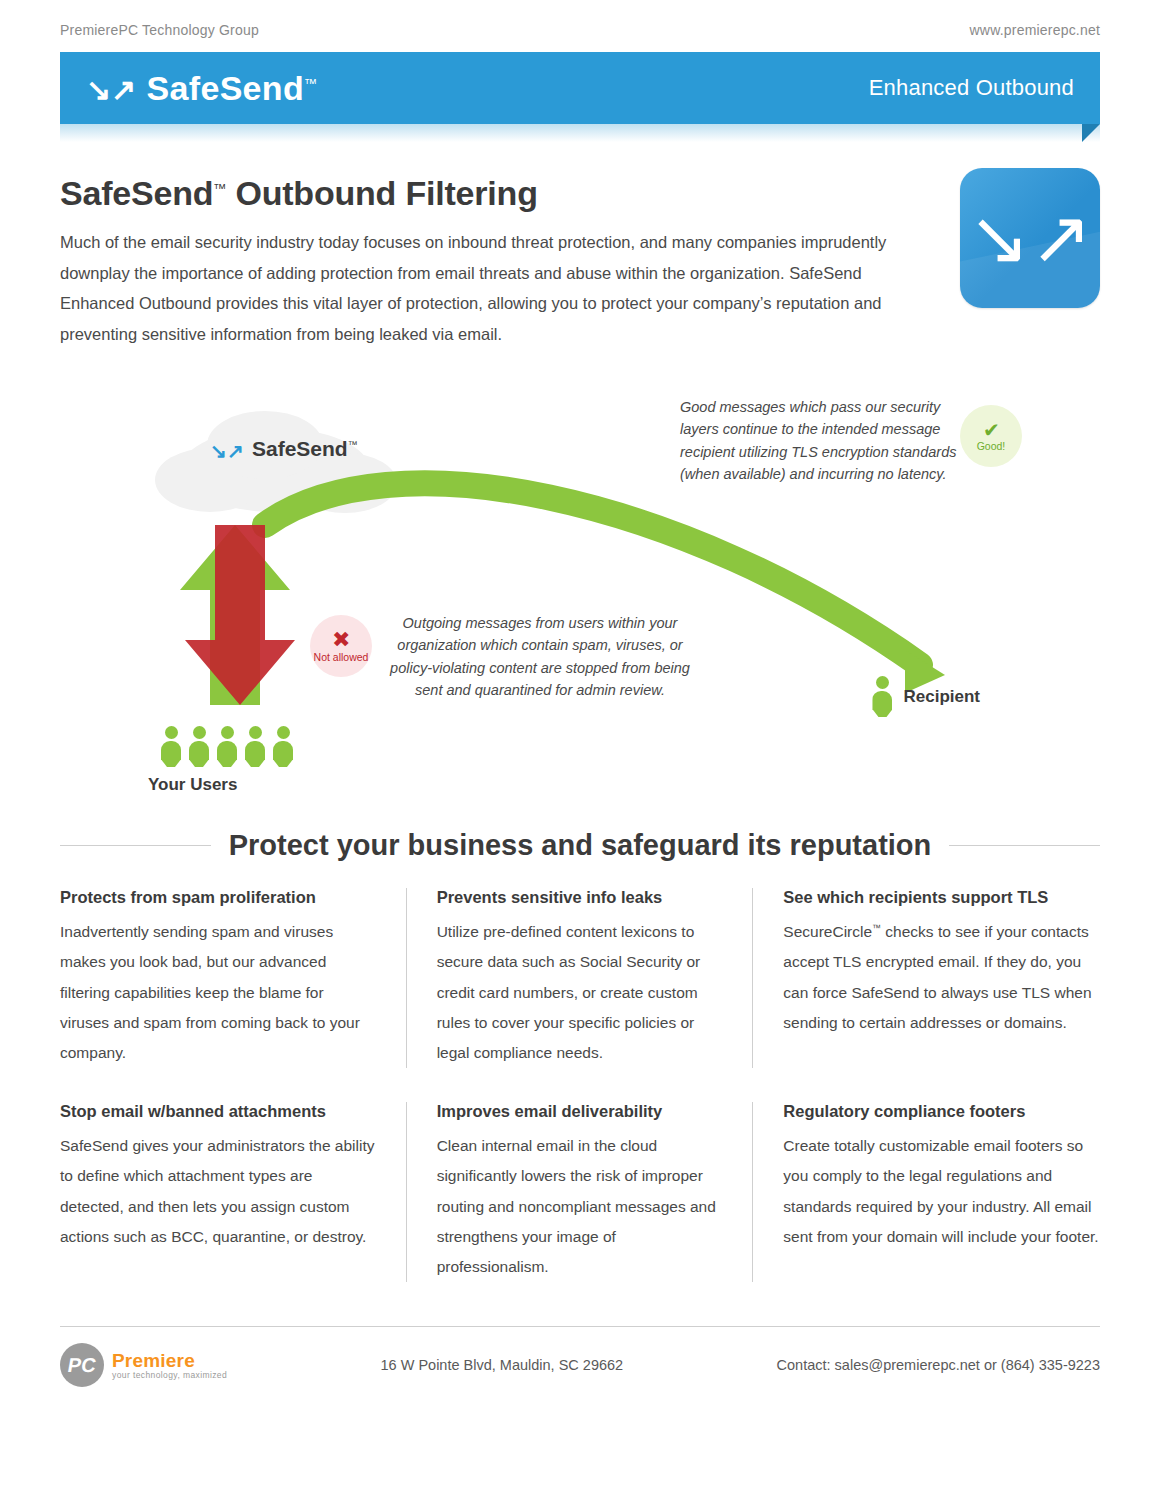PremierePC Technology Group www.premierepc.net
↘↗ SafeSend™
Enhanced Outbound
SafeSend™ Outbound Filtering
Much of the email security industry today focuses on inbound threat protection, and many companies imprudently downplay the importance of adding protection from email threats and abuse within the organization. SafeSend Enhanced Outbound provides this vital layer of protection, allowing you to protect your company’s reputation and preventing sensitive information from being leaked via email.
↘↗
↘↗ SafeSend™
Good messages which pass our security layers continue to the intended message recipient utilizing TLS encryption standards (when available) and incurring no latency.
✔ Good!
Outgoing messages from users within your organization which contain spam, viruses, or policy-violating content are stopped from being sent and quarantined for admin review.
✖ Not allowed
Your Users
Recipient
Protect your business and safeguard its reputation
Protects from spam proliferation
Inadvertently sending spam and viruses makes you look bad, but our advanced filtering capabilities keep the blame for viruses and spam from coming back to your company.
Prevents sensitive info leaks
Utilize pre-defined content lexicons to secure data such as Social Security or credit card numbers, or create custom rules to cover your specific policies or legal compliance needs.
See which recipients support TLS
SecureCircle™ checks to see if your contacts accept TLS encrypted email. If they do, you can force SafeSend to always use TLS when sending to certain addresses or domains.
Stop email w/banned attachments
SafeSend gives your administrators the ability to define which attachment types are detected, and then lets you assign custom actions such as BCC, quarantine, or destroy.
Improves email deliverability
Clean internal email in the cloud significantly lowers the risk of improper routing and noncompliant messages and strengthens your image of professionalism.
Regulatory compliance footers
Create totally customizable email footers so you comply to the legal regulations and standards required by your industry. All email sent from your domain will include your footer.
PC
Premiere your technology, maximized
16 W Pointe Blvd, Mauldin, SC 29662
Contact: sales@premierepc.net or (864) 335-9223